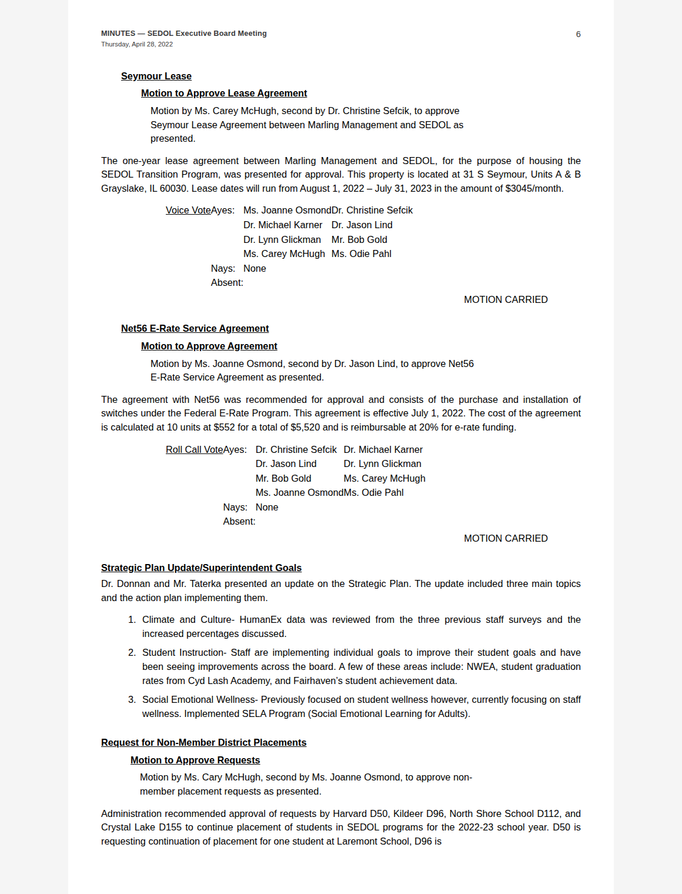6
MINUTES — SEDOL Executive Board Meeting
Thursday, April 28, 2022
Seymour Lease
Motion to Approve Lease Agreement
Motion by Ms. Carey McHugh, second by Dr. Christine Sefcik, to approve Seymour Lease Agreement between Marling Management and SEDOL as presented.
The one-year lease agreement between Marling Management and SEDOL, for the purpose of housing the SEDOL Transition Program, was presented for approval. This property is located at 31 S Seymour, Units A & B Grayslake, IL 60030. Lease dates will run from August 1, 2022 – July 31, 2023 in the amount of $3045/month.
| Voice Vote | Ayes: | Ms. Joanne Osmond | Dr. Christine Sefcik |
| | | Dr. Michael Karner | Dr. Jason Lind |
| | | Dr. Lynn Glickman | Mr. Bob Gold |
| | | Ms. Carey McHugh | Ms. Odie Pahl |
| | Nays: | None |
| | Absent: | |
MOTION CARRIED
Net56 E-Rate Service Agreement
Motion to Approve Agreement
Motion by Ms. Joanne Osmond, second by Dr. Jason Lind, to approve Net56 E-Rate Service Agreement as presented.
The agreement with Net56 was recommended for approval and consists of the purchase and installation of switches under the Federal E-Rate Program. This agreement is effective July 1, 2022. The cost of the agreement is calculated at 10 units at $552 for a total of $5,520 and is reimbursable at 20% for e-rate funding.
| Roll Call Vote | Ayes: | Dr. Christine Sefcik | Dr. Michael Karner |
| | | Dr. Jason Lind | Dr. Lynn Glickman |
| | | Mr. Bob Gold | Ms. Carey McHugh |
| | | Ms. Joanne Osmond | Ms. Odie Pahl |
| | Nays: | None |
| | Absent: | |
MOTION CARRIED
Strategic Plan Update/Superintendent Goals
Dr. Donnan and Mr. Taterka presented an update on the Strategic Plan. The update included three main topics and the action plan implementing them.
Climate and Culture- HumanEx data was reviewed from the three previous staff surveys and the increased percentages discussed.
Student Instruction- Staff are implementing individual goals to improve their student goals and have been seeing improvements across the board. A few of these areas include: NWEA, student graduation rates from Cyd Lash Academy, and Fairhaven’s student achievement data.
Social Emotional Wellness- Previously focused on student wellness however, currently focusing on staff wellness. Implemented SELA Program (Social Emotional Learning for Adults).
Request for Non-Member District Placements
Motion to Approve Requests
Motion by Ms. Cary McHugh, second by Ms. Joanne Osmond, to approve non-member placement requests as presented.
Administration recommended approval of requests by Harvard D50, Kildeer D96, North Shore School D112, and Crystal Lake D155 to continue placement of students in SEDOL programs for the 2022-23 school year. D50 is requesting continuation of placement for one student at Laremont School, D96 is